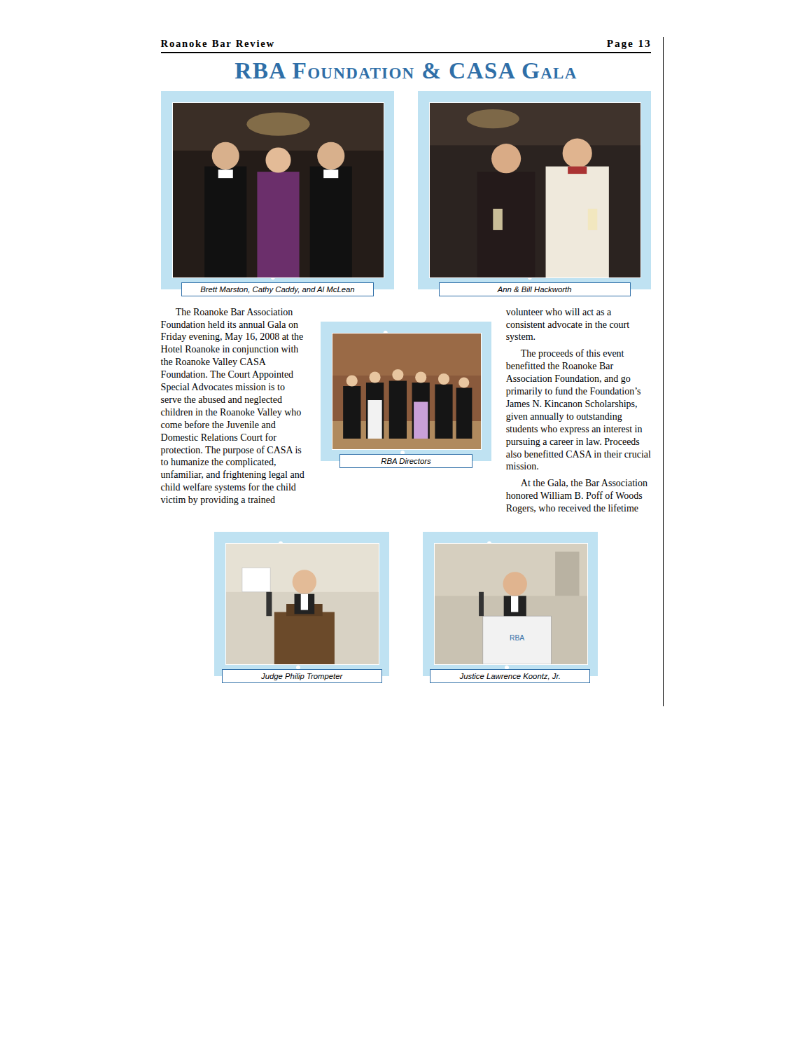Roanoke Bar Review
Page 13
RBA Foundation & CASA Gala
Brett Marston, Cathy Caddy, and Al McLean
Ann & Bill Hackworth
The Roanoke Bar Association Foundation held its annual Gala on Friday evening, May 16, 2008 at the Hotel Roanoke in conjunction with the Roanoke Valley CASA Foundation. The Court Appointed Special Advocates mission is to serve the abused and neglected children in the Roanoke Valley who come before the Juvenile and Domestic Relations Court for protection. The purpose of CASA is to humanize the complicated, unfamiliar, and frightening legal and child welfare systems for the child victim by providing a trained
RBA Directors
volunteer who will act as a consistent advocate in the court system.
The proceeds of this event benefitted the Roanoke Bar Association Foundation, and go primarily to fund the Foundation’s James N. Kincanon Scholarships, given annually to outstanding students who express an interest in pursuing a career in law. Proceeds also benefitted CASA in their crucial mission.
At the Gala, the Bar Association honored William B. Poff of Woods Rogers, who received the lifetime
Judge Philip Trompeter
Justice Lawrence Koontz, Jr.